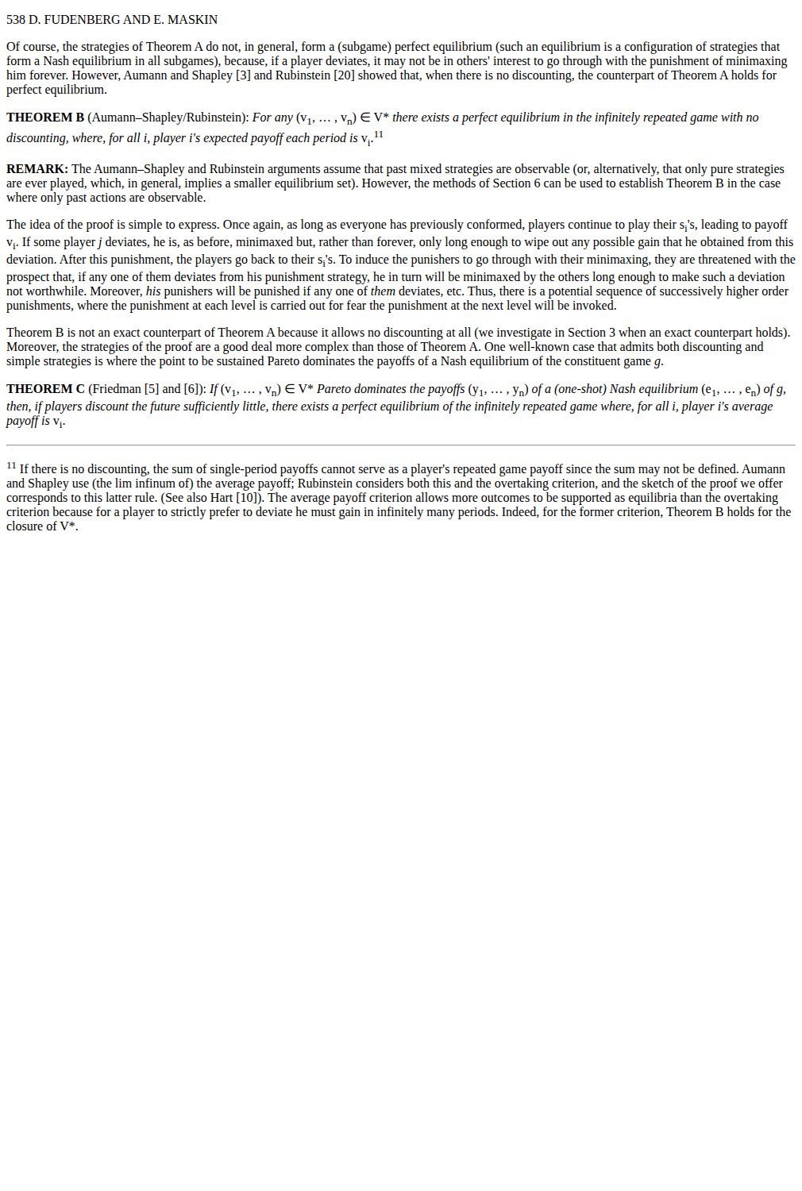538 D. FUDENBERG AND E. MASKIN
Of course, the strategies of Theorem A do not, in general, form a (subgame) perfect equilibrium (such an equilibrium is a configuration of strategies that form a Nash equilibrium in all subgames), because, if a player deviates, it may not be in others' interest to go through with the punishment of minimaxing him forever. However, Aumann and Shapley [3] and Rubinstein [20] showed that, when there is no discounting, the counterpart of Theorem A holds for perfect equilibrium.
THEOREM B (Aumann–Shapley/Rubinstein): For any (v1, … , vn) ∈ V* there exists a perfect equilibrium in the infinitely repeated game with no discounting, where, for all i, player i's expected payoff each period is vi.11
REMARK: The Aumann–Shapley and Rubinstein arguments assume that past mixed strategies are observable (or, alternatively, that only pure strategies are ever played, which, in general, implies a smaller equilibrium set). However, the methods of Section 6 can be used to establish Theorem B in the case where only past actions are observable.
The idea of the proof is simple to express. Once again, as long as everyone has previously conformed, players continue to play their si's, leading to payoff vi. If some player j deviates, he is, as before, minimaxed but, rather than forever, only long enough to wipe out any possible gain that he obtained from this deviation. After this punishment, the players go back to their si's. To induce the punishers to go through with their minimaxing, they are threatened with the prospect that, if any one of them deviates from his punishment strategy, he in turn will be minimaxed by the others long enough to make such a deviation not worthwhile. Moreover, his punishers will be punished if any one of them deviates, etc. Thus, there is a potential sequence of successively higher order punishments, where the punishment at each level is carried out for fear the punishment at the next level will be invoked.
Theorem B is not an exact counterpart of Theorem A because it allows no discounting at all (we investigate in Section 3 when an exact counterpart holds). Moreover, the strategies of the proof are a good deal more complex than those of Theorem A. One well-known case that admits both discounting and simple strategies is where the point to be sustained Pareto dominates the payoffs of a Nash equilibrium of the constituent game g.
THEOREM C (Friedman [5] and [6]): If (v1, … , vn) ∈ V* Pareto dominates the payoffs (y1, … , yn) of a (one-shot) Nash equilibrium (e1, … , en) of g, then, if players discount the future sufficiently little, there exists a perfect equilibrium of the infinitely repeated game where, for all i, player i's average payoff is vi.
11 If there is no discounting, the sum of single-period payoffs cannot serve as a player's repeated game payoff since the sum may not be defined. Aumann and Shapley use (the lim infinum of) the average payoff; Rubinstein considers both this and the overtaking criterion, and the sketch of the proof we offer corresponds to this latter rule. (See also Hart [10]). The average payoff criterion allows more outcomes to be supported as equilibria than the overtaking criterion because for a player to strictly prefer to deviate he must gain in infinitely many periods. Indeed, for the former criterion, Theorem B holds for the closure of V*.